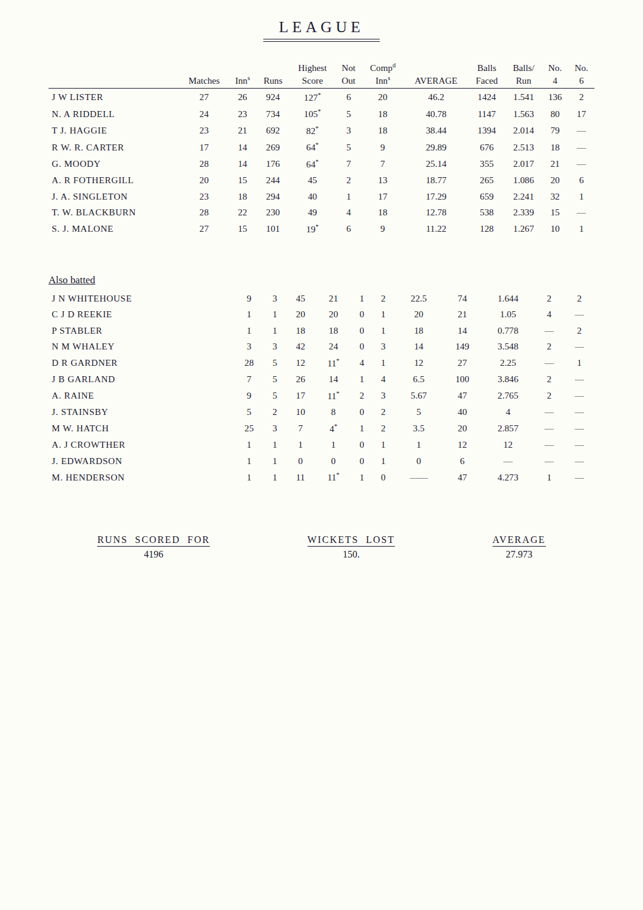LEAGUE
| | | | | Highest | Not | Comp d | | Balls | Balls/ | No. | No. |
| --- | --- | --- | --- | --- | --- | --- | --- | --- | --- | --- | --- |
| | Matches | Inn s | Runs | Score | Out | Inn s | AVERAGE | Faced | Run | 4 | 6 |
| J W LISTER | 27 | 26 | 924 | 127 * | 6 | 20 | 46.2 | 1424 | 1.541 | 136 | 2 |
| N. A RIDDELL | 24 | 23 | 734 | 105 * | 5 | 18 | 40.78 | 1147 | 1.563 | 80 | 17 |
| T J. HAGGIE | 23 | 21 | 692 | 82 * | 3 | 18 | 38.44 | 1394 | 2.014 | 79 | — |
| R W. R. CARTER | 17 | 14 | 269 | 64 * | 5 | 9 | 29.89 | 676 | 2.513 | 18 | — |
| G. MOODY | 28 | 14 | 176 | 64 * | 7 | 7 | 25.14 | 355 | 2.017 | 21 | — |
| A. R FOTHERGILL | 20 | 15 | 244 | 45 | 2 | 13 | 18.77 | 265 | 1.086 | 20 | 6 |
| J. A. SINGLETON | 23 | 18 | 294 | 40 | 1 | 17 | 17.29 | 659 | 2.241 | 32 | 1 |
| T. W. BLACKBURN | 28 | 22 | 230 | 49 | 4 | 18 | 12.78 | 538 | 2.339 | 15 | — |
| S. J. MALONE | 27 | 15 | 101 | 19 * | 6 | 9 | 11.22 | 128 | 1.267 | 10 | 1 |
Also batted
| J N WHITEHOUSE | 9 | 3 | 45 | 21 | 1 | 2 | 22.5 | 74 | 1.644 | 2 | 2 |
| C J D REEKIE | 1 | 1 | 20 | 20 | 0 | 1 | 20 | 21 | 1.05 | 4 | — |
| P STABLER | 1 | 1 | 18 | 18 | 0 | 1 | 18 | 14 | 0.778 | — | 2 |
| N M WHALEY | 3 | 3 | 42 | 24 | 0 | 3 | 14 | 149 | 3.548 | 2 | — |
| D R GARDNER | 28 | 5 | 12 | 11 * | 4 | 1 | 12 | 27 | 2.25 | — | 1 |
| J B GARLAND | 7 | 5 | 26 | 14 | 1 | 4 | 6.5 | 100 | 3.846 | 2 | — |
| A. RAINE | 9 | 5 | 17 | 11 * | 2 | 3 | 5.67 | 47 | 2.765 | 2 | — |
| J. STAINSBY | 5 | 2 | 10 | 8 | 0 | 2 | 5 | 40 | 4 | — | — |
| M W. HATCH | 25 | 3 | 7 | 4 * | 1 | 2 | 3.5 | 20 | 2.857 | — | — |
| A. J CROWTHER | 1 | 1 | 1 | 1 | 0 | 1 | 1 | 12 | 12 | — | — |
| J. EDWARDSON | 1 | 1 | 0 | 0 | 0 | 1 | 0 | 6 | — | — | — |
| M. HENDERSON | 1 | 1 | 11 | 11 * | 1 | 0 | —— | 47 | 4.273 | 1 | — |
RUNS SCORED FOR 4196
WICKETS LOST 150.
AVERAGE 27.973